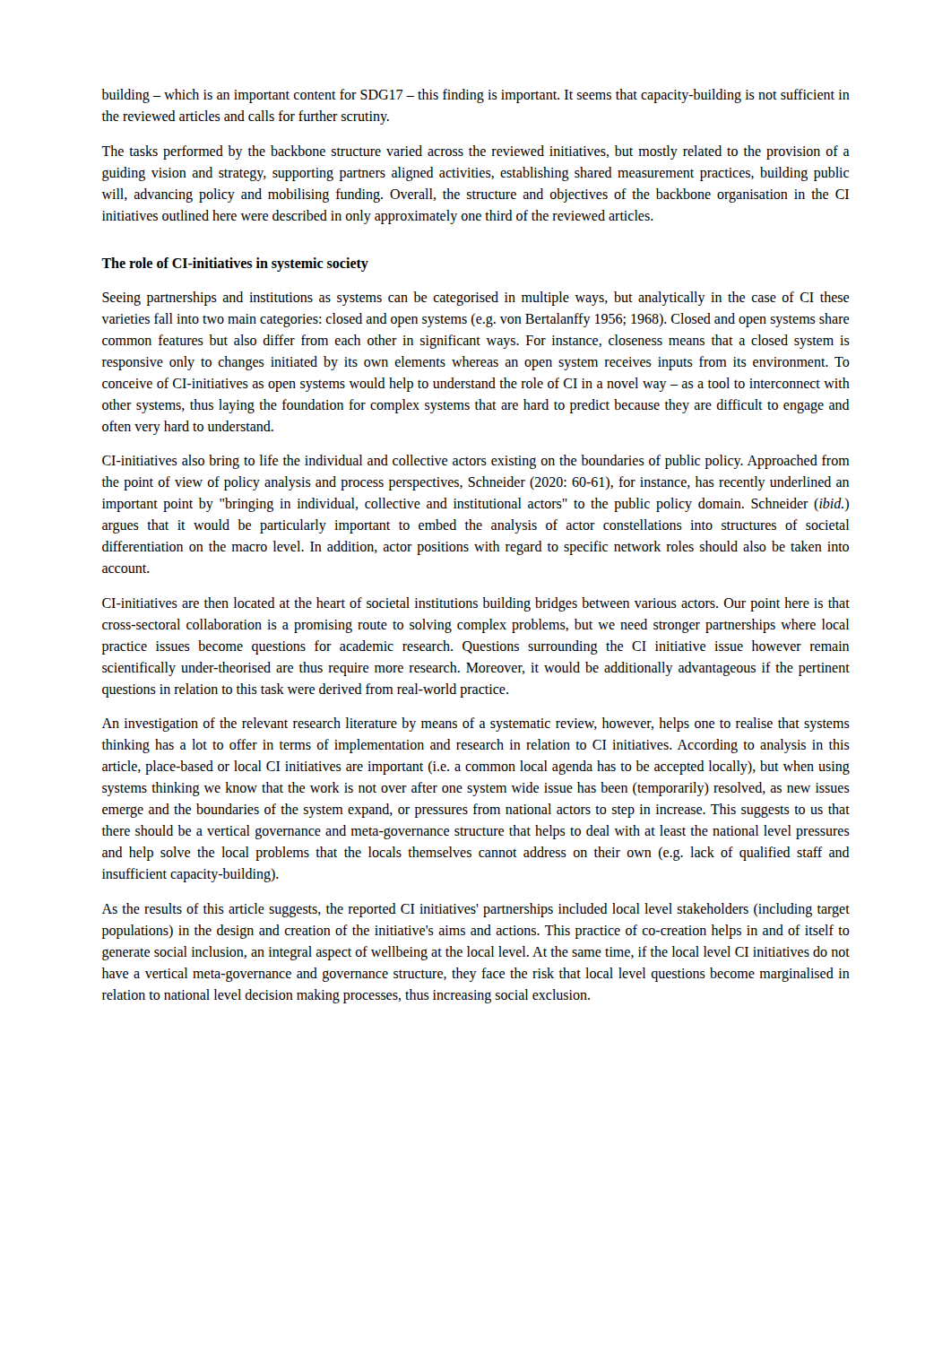building – which is an important content for SDG17 – this finding is important. It seems that capacity-building is not sufficient in the reviewed articles and calls for further scrutiny.
The tasks performed by the backbone structure varied across the reviewed initiatives, but mostly related to the provision of a guiding vision and strategy, supporting partners aligned activities, establishing shared measurement practices, building public will, advancing policy and mobilising funding. Overall, the structure and objectives of the backbone organisation in the CI initiatives outlined here were described in only approximately one third of the reviewed articles.
The role of CI-initiatives in systemic society
Seeing partnerships and institutions as systems can be categorised in multiple ways, but analytically in the case of CI these varieties fall into two main categories: closed and open systems (e.g. von Bertalanffy 1956; 1968). Closed and open systems share common features but also differ from each other in significant ways. For instance, closeness means that a closed system is responsive only to changes initiated by its own elements whereas an open system receives inputs from its environment. To conceive of CI-initiatives as open systems would help to understand the role of CI in a novel way – as a tool to interconnect with other systems, thus laying the foundation for complex systems that are hard to predict because they are difficult to engage and often very hard to understand.
CI-initiatives also bring to life the individual and collective actors existing on the boundaries of public policy. Approached from the point of view of policy analysis and process perspectives, Schneider (2020: 60-61), for instance, has recently underlined an important point by "bringing in individual, collective and institutional actors" to the public policy domain. Schneider (ibid.) argues that it would be particularly important to embed the analysis of actor constellations into structures of societal differentiation on the macro level. In addition, actor positions with regard to specific network roles should also be taken into account.
CI-initiatives are then located at the heart of societal institutions building bridges between various actors. Our point here is that cross-sectoral collaboration is a promising route to solving complex problems, but we need stronger partnerships where local practice issues become questions for academic research. Questions surrounding the CI initiative issue however remain scientifically under-theorised are thus require more research. Moreover, it would be additionally advantageous if the pertinent questions in relation to this task were derived from real-world practice.
An investigation of the relevant research literature by means of a systematic review, however, helps one to realise that systems thinking has a lot to offer in terms of implementation and research in relation to CI initiatives. According to analysis in this article, place-based or local CI initiatives are important (i.e. a common local agenda has to be accepted locally), but when using systems thinking we know that the work is not over after one system wide issue has been (temporarily) resolved, as new issues emerge and the boundaries of the system expand, or pressures from national actors to step in increase. This suggests to us that there should be a vertical governance and meta-governance structure that helps to deal with at least the national level pressures and help solve the local problems that the locals themselves cannot address on their own (e.g. lack of qualified staff and insufficient capacity-building).
As the results of this article suggests, the reported CI initiatives' partnerships included local level stakeholders (including target populations) in the design and creation of the initiative's aims and actions. This practice of co-creation helps in and of itself to generate social inclusion, an integral aspect of wellbeing at the local level. At the same time, if the local level CI initiatives do not have a vertical meta-governance and governance structure, they face the risk that local level questions become marginalised in relation to national level decision making processes, thus increasing social exclusion.